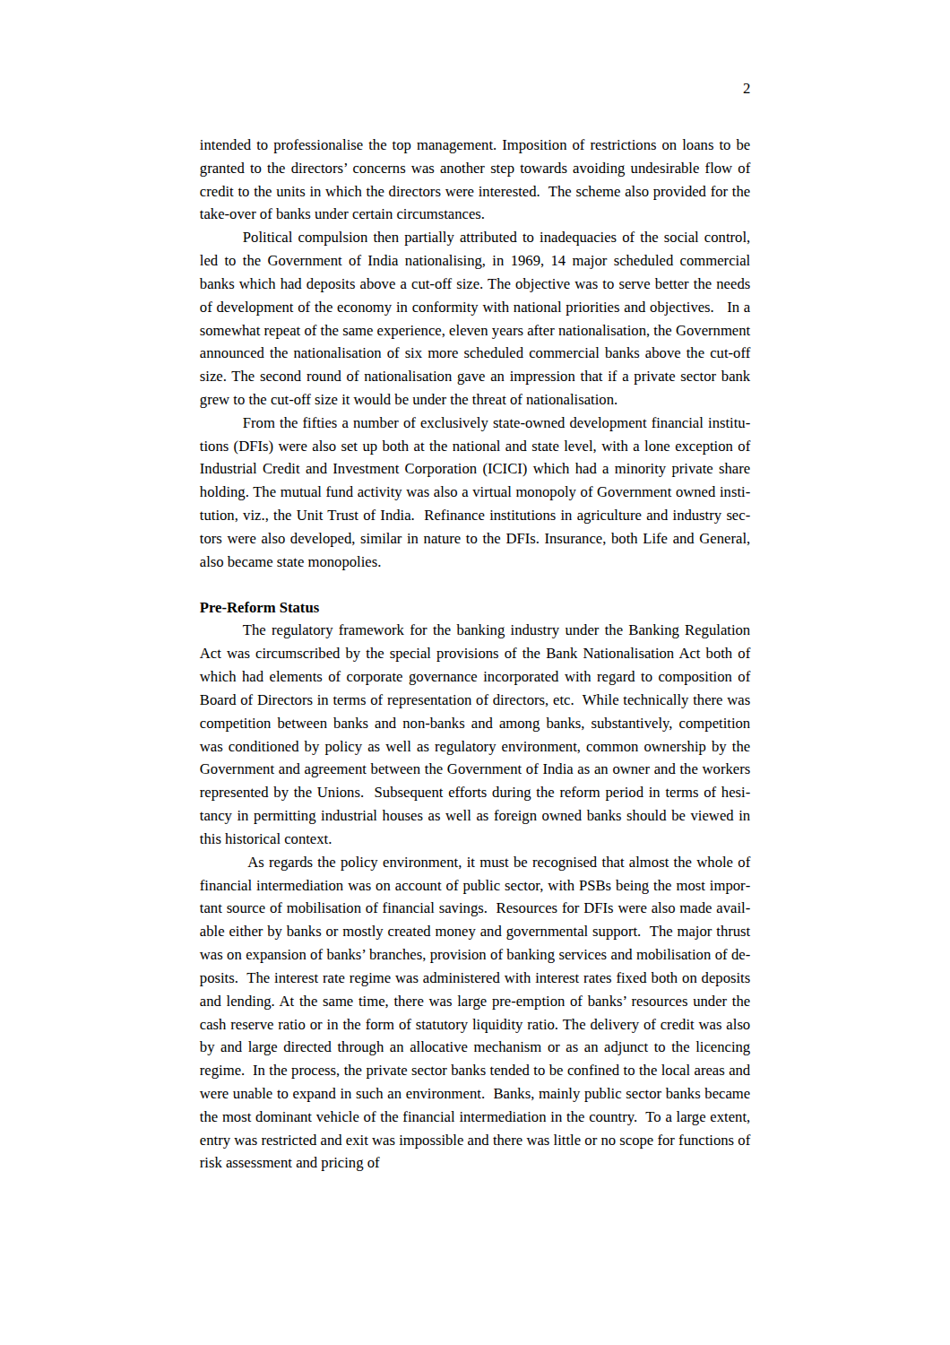2
intended to professionalise the top management. Imposition of restrictions on loans to be granted to the directors’ concerns was another step towards avoiding undesirable flow of credit to the units in which the directors were interested. The scheme also provided for the take-over of banks under certain circumstances.
Political compulsion then partially attributed to inadequacies of the social control, led to the Government of India nationalising, in 1969, 14 major scheduled commercial banks which had deposits above a cut-off size. The objective was to serve better the needs of development of the economy in conformity with national priorities and objectives. In a somewhat repeat of the same experience, eleven years after nationalisation, the Government announced the nationalisation of six more scheduled commercial banks above the cut-off size. The second round of nationalisation gave an impression that if a private sector bank grew to the cut-off size it would be under the threat of nationalisation.
From the fifties a number of exclusively state-owned development financial institutions (DFIs) were also set up both at the national and state level, with a lone exception of Industrial Credit and Investment Corporation (ICICI) which had a minority private share holding. The mutual fund activity was also a virtual monopoly of Government owned institution, viz., the Unit Trust of India. Refinance institutions in agriculture and industry sectors were also developed, similar in nature to the DFIs. Insurance, both Life and General, also became state monopolies.
Pre-Reform Status
The regulatory framework for the banking industry under the Banking Regulation Act was circumscribed by the special provisions of the Bank Nationalisation Act both of which had elements of corporate governance incorporated with regard to composition of Board of Directors in terms of representation of directors, etc. While technically there was competition between banks and non-banks and among banks, substantively, competition was conditioned by policy as well as regulatory environment, common ownership by the Government and agreement between the Government of India as an owner and the workers represented by the Unions. Subsequent efforts during the reform period in terms of hesitancy in permitting industrial houses as well as foreign owned banks should be viewed in this historical context.
As regards the policy environment, it must be recognised that almost the whole of financial intermediation was on account of public sector, with PSBs being the most important source of mobilisation of financial savings. Resources for DFIs were also made available either by banks or mostly created money and governmental support. The major thrust was on expansion of banks’ branches, provision of banking services and mobilisation of deposits. The interest rate regime was administered with interest rates fixed both on deposits and lending. At the same time, there was large pre-emption of banks’ resources under the cash reserve ratio or in the form of statutory liquidity ratio. The delivery of credit was also by and large directed through an allocative mechanism or as an adjunct to the licencing regime. In the process, the private sector banks tended to be confined to the local areas and were unable to expand in such an environment. Banks, mainly public sector banks became the most dominant vehicle of the financial intermediation in the country. To a large extent, entry was restricted and exit was impossible and there was little or no scope for functions of risk assessment and pricing of